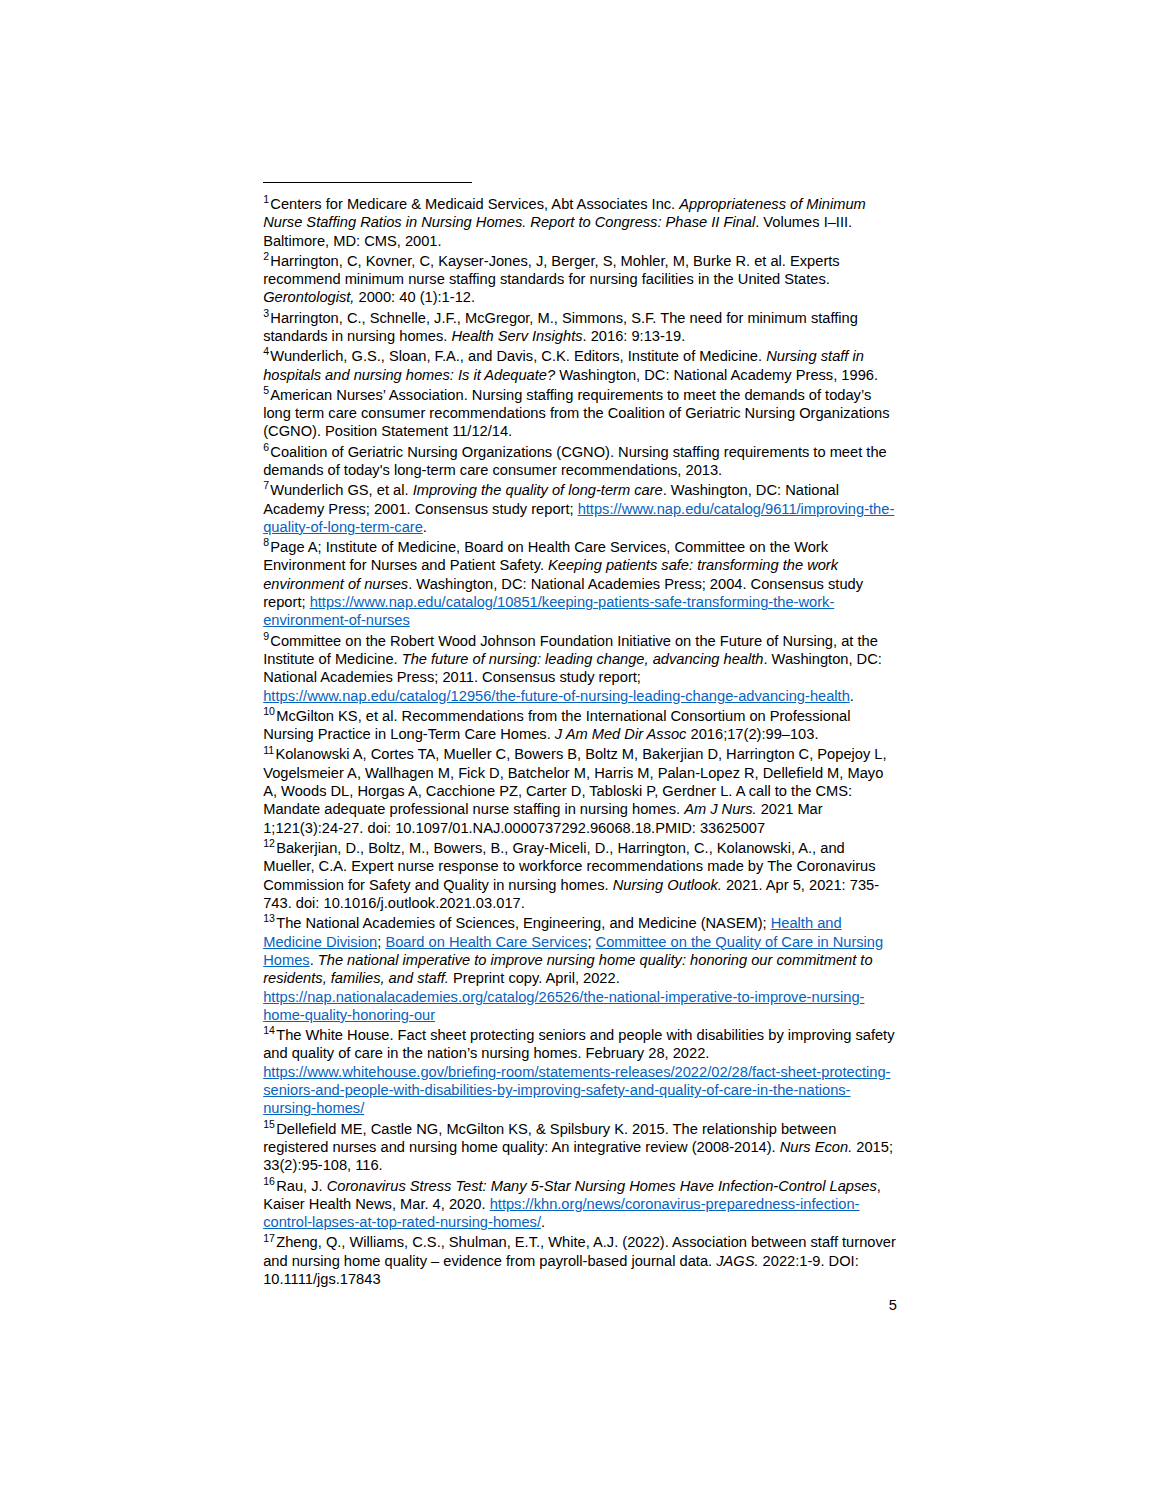1Centers for Medicare & Medicaid Services, Abt Associates Inc. Appropriateness of Minimum Nurse Staffing Ratios in Nursing Homes. Report to Congress: Phase II Final. Volumes I–III. Baltimore, MD: CMS, 2001.
2Harrington, C, Kovner, C, Kayser-Jones, J, Berger, S, Mohler, M, Burke R. et al. Experts recommend minimum nurse staffing standards for nursing facilities in the United States. Gerontologist, 2000: 40 (1):1-12.
3Harrington, C., Schnelle, J.F., McGregor, M., Simmons, S.F. The need for minimum staffing standards in nursing homes. Health Serv Insights. 2016: 9:13-19.
4Wunderlich, G.S., Sloan, F.A., and Davis, C.K. Editors, Institute of Medicine. Nursing staff in hospitals and nursing homes: Is it Adequate? Washington, DC: National Academy Press, 1996.
5American Nurses’ Association. Nursing staffing requirements to meet the demands of today’s long term care consumer recommendations from the Coalition of Geriatric Nursing Organizations (CGNO). Position Statement 11/12/14.
6Coalition of Geriatric Nursing Organizations (CGNO). Nursing staffing requirements to meet the demands of today's long-term care consumer recommendations, 2013.
7Wunderlich GS, et al. Improving the quality of long-term care. Washington, DC: National Academy Press; 2001. Consensus study report; https://www.nap.edu/catalog/9611/improving-the-quality-of-long-term-care.
8Page A; Institute of Medicine, Board on Health Care Services, Committee on the Work Environment for Nurses and Patient Safety. Keeping patients safe: transforming the work environment of nurses. Washington, DC: National Academies Press; 2004. Consensus study report; https://www.nap.edu/catalog/10851/keeping-patients-safe-transforming-the-work-environment-of-nurses
9Committee on the Robert Wood Johnson Foundation Initiative on the Future of Nursing, at the Institute of Medicine. The future of nursing: leading change, advancing health. Washington, DC: National Academies Press; 2011. Consensus study report; https://www.nap.edu/catalog/12956/the-future-of-nursing-leading-change-advancing-health.
10McGilton KS, et al. Recommendations from the International Consortium on Professional Nursing Practice in Long-Term Care Homes. J Am Med Dir Assoc 2016;17(2):99–103.
11Kolanowski A, Cortes TA, Mueller C, Bowers B, Boltz M, Bakerjian D, Harrington C, Popejoy L, Vogelsmeier A, Wallhagen M, Fick D, Batchelor M, Harris M, Palan-Lopez R, Dellefield M, Mayo A, Woods DL, Horgas A, Cacchione PZ, Carter D, Tabloski P, Gerdner L. A call to the CMS: Mandate adequate professional nurse staffing in nursing homes. Am J Nurs. 2021 Mar 1;121(3):24-27. doi: 10.1097/01.NAJ.0000737292.96068.18.PMID: 33625007
12Bakerjian, D., Boltz, M., Bowers, B., Gray-Miceli, D., Harrington, C., Kolanowski, A., and Mueller, C.A. Expert nurse response to workforce recommendations made by The Coronavirus Commission for Safety and Quality in nursing homes. Nursing Outlook. 2021. Apr 5, 2021: 735-743. doi: 10.1016/j.outlook.2021.03.017.
13The National Academies of Sciences, Engineering, and Medicine (NASEM); Health and Medicine Division; Board on Health Care Services; Committee on the Quality of Care in Nursing Homes. The national imperative to improve nursing home quality: honoring our commitment to residents, families, and staff. Preprint copy. April, 2022. https://nap.nationalacademies.org/catalog/26526/the-national-imperative-to-improve-nursing-home-quality-honoring-our
14The White House. Fact sheet protecting seniors and people with disabilities by improving safety and quality of care in the nation’s nursing homes. February 28, 2022. https://www.whitehouse.gov/briefing-room/statements-releases/2022/02/28/fact-sheet-protecting-seniors-and-people-with-disabilities-by-improving-safety-and-quality-of-care-in-the-nations-nursing-homes/
15Dellefield ME, Castle NG, McGilton KS, & Spilsbury K. 2015. The relationship between registered nurses and nursing home quality: An integrative review (2008-2014). Nurs Econ. 2015; 33(2):95-108, 116.
16Rau, J. Coronavirus Stress Test: Many 5-Star Nursing Homes Have Infection-Control Lapses, Kaiser Health News, Mar. 4, 2020. https://khn.org/news/coronavirus-preparedness-infection-control-lapses-at-top-rated-nursing-homes/.
17Zheng, Q., Williams, C.S., Shulman, E.T., White, A.J. (2022). Association between staff turnover and nursing home quality – evidence from payroll-based journal data. JAGS. 2022:1-9. DOI: 10.1111/jgs.17843
5